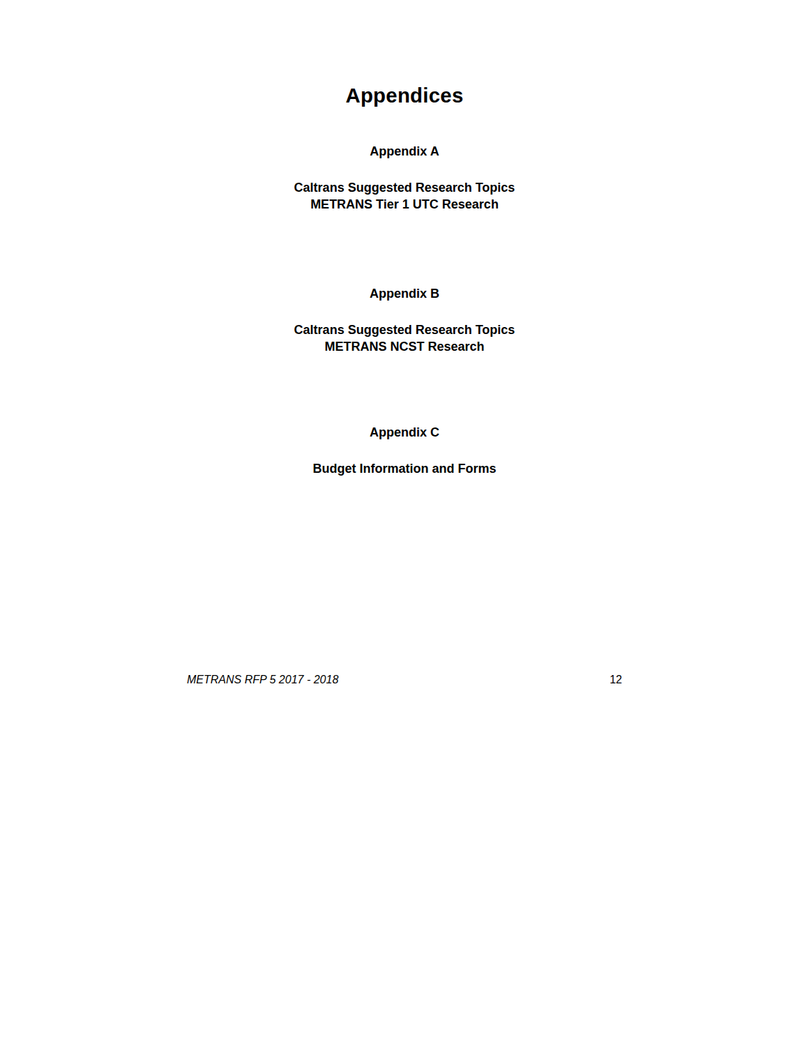Appendices
Appendix A
Caltrans Suggested Research Topics METRANS Tier 1 UTC Research
Appendix B
Caltrans Suggested Research Topics METRANS NCST Research
Appendix C
Budget Information and Forms
METRANS RFP 5 2017 - 2018 12